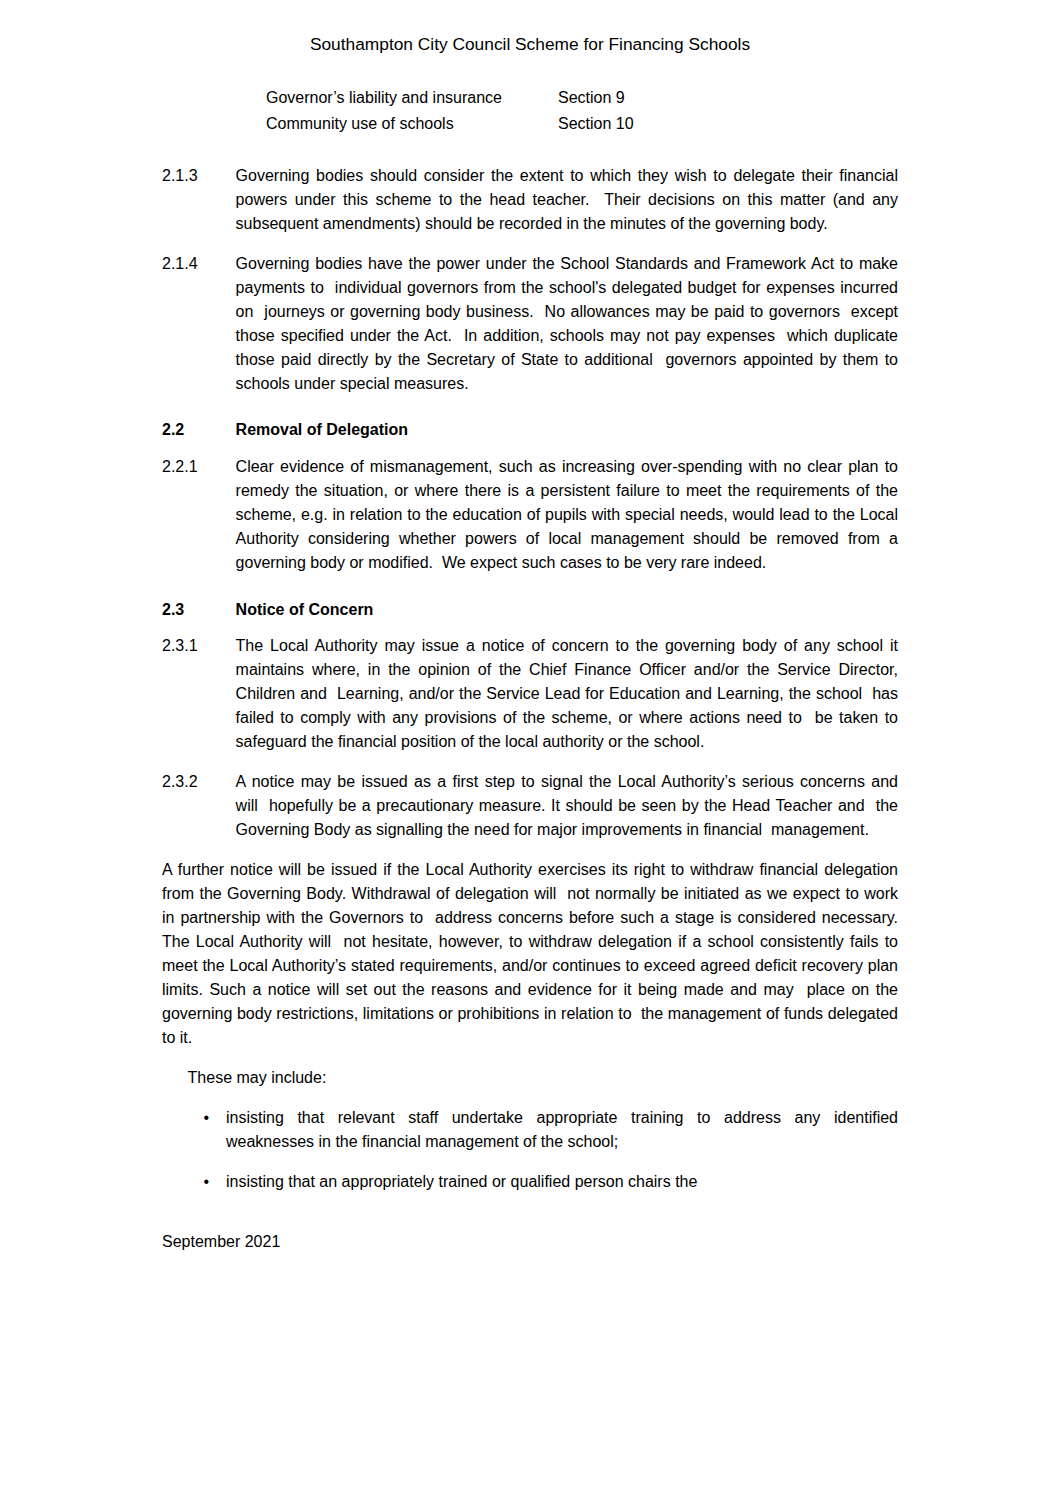Southampton City Council Scheme for Financing Schools
| Governor’s liability and insurance | Section 9 |
| Community use of schools | Section 10 |
2.1.3 Governing bodies should consider the extent to which they wish to delegate their financial powers under this scheme to the head teacher. Their decisions on this matter (and any subsequent amendments) should be recorded in the minutes of the governing body.
2.1.4 Governing bodies have the power under the School Standards and Framework Act to make payments to individual governors from the school's delegated budget for expenses incurred on journeys or governing body business. No allowances may be paid to governors except those specified under the Act. In addition, schools may not pay expenses which duplicate those paid directly by the Secretary of State to additional governors appointed by them to schools under special measures.
2.2 Removal of Delegation
2.2.1 Clear evidence of mismanagement, such as increasing over-spending with no clear plan to remedy the situation, or where there is a persistent failure to meet the requirements of the scheme, e.g. in relation to the education of pupils with special needs, would lead to the Local Authority considering whether powers of local management should be removed from a governing body or modified. We expect such cases to be very rare indeed.
2.3 Notice of Concern
2.3.1 The Local Authority may issue a notice of concern to the governing body of any school it maintains where, in the opinion of the Chief Finance Officer and/or the Service Director, Children and Learning, and/or the Service Lead for Education and Learning, the school has failed to comply with any provisions of the scheme, or where actions need to be taken to safeguard the financial position of the local authority or the school.
2.3.2 A notice may be issued as a first step to signal the Local Authority’s serious concerns and will hopefully be a precautionary measure. It should be seen by the Head Teacher and the Governing Body as signalling the need for major improvements in financial management.
A further notice will be issued if the Local Authority exercises its right to withdraw financial delegation from the Governing Body. Withdrawal of delegation will not normally be initiated as we expect to work in partnership with the Governors to address concerns before such a stage is considered necessary. The Local Authority will not hesitate, however, to withdraw delegation if a school consistently fails to meet the Local Authority’s stated requirements, and/or continues to exceed agreed deficit recovery plan limits. Such a notice will set out the reasons and evidence for it being made and may place on the governing body restrictions, limitations or prohibitions in relation to the management of funds delegated to it.
These may include:
insisting that relevant staff undertake appropriate training to address any identified weaknesses in the financial management of the school;
insisting that an appropriately trained or qualified person chairs the
September 2021